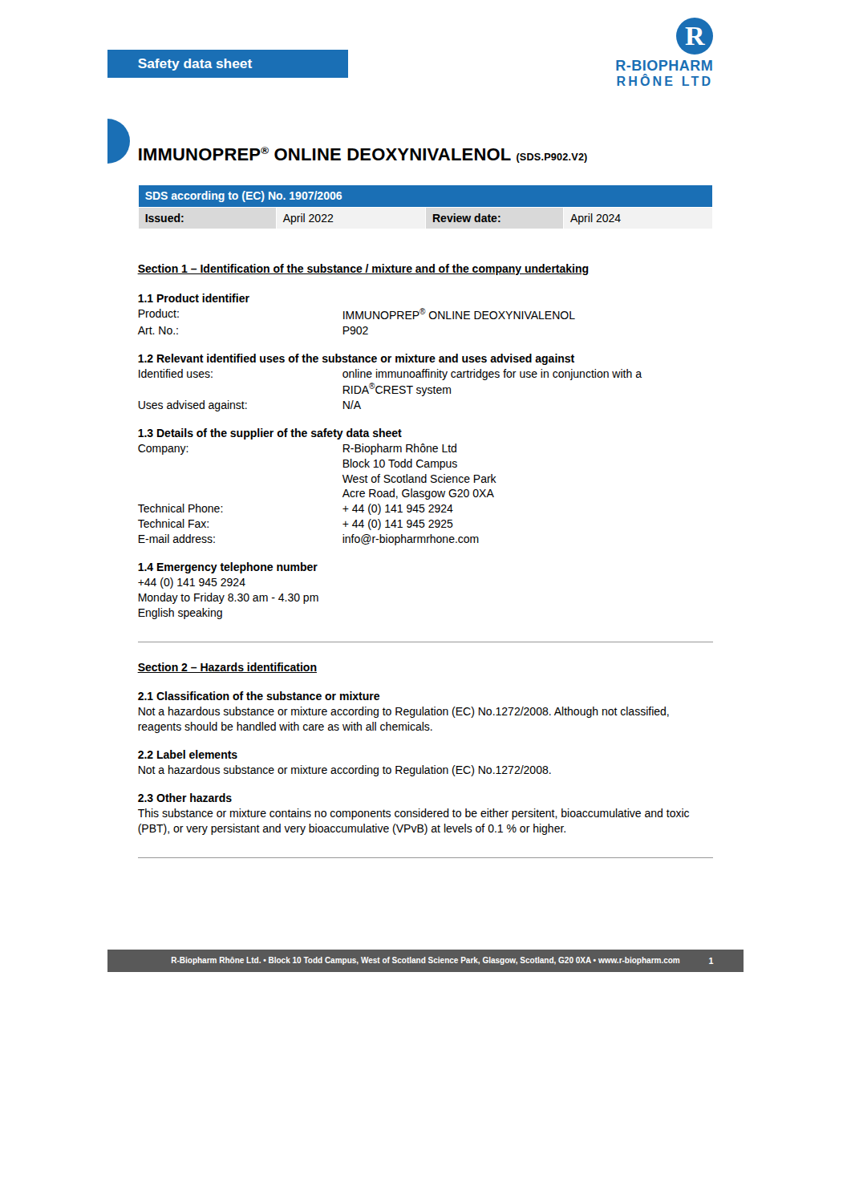R
R-BIOPHARM
RHÔNE LTD
Safety data sheet
IMMUNOPREP® ONLINE DEOXYNIVALENOL (SDS.P902.V2)
| SDS according to (EC) No. 1907/2006 |
| Issued: | April 2022 | Review date: | April 2024 |
Section 1 – Identification of the substance / mixture and of the company undertaking
1.1 Product identifier
Product:
IMMUNOPREP® ONLINE DEOXYNIVALENOL
Art. No.:
P902
1.2 Relevant identified uses of the substance or mixture and uses advised against
Identified uses:
online immunoaffinity cartridges for use in conjunction with a RIDA®CREST system
Uses advised against:
N/A
1.3 Details of the supplier of the safety data sheet
Company:
R-Biopharm Rhône Ltd
Block 10 Todd Campus
West of Scotland Science Park
Acre Road, Glasgow G20 0XA
Technical Phone:
+ 44 (0) 141 945 2924
Technical Fax:
+ 44 (0) 141 945 2925
E-mail address:
info@r-biopharmrhone.com
1.4 Emergency telephone number
+44 (0) 141 945 2924
Monday to Friday 8.30 am - 4.30 pm
English speaking
Section 2 – Hazards identification
2.1 Classification of the substance or mixture
Not a hazardous substance or mixture according to Regulation (EC) No.1272/2008. Although not classified, reagents should be handled with care as with all chemicals.
2.2 Label elements
Not a hazardous substance or mixture according to Regulation (EC) No.1272/2008.
2.3 Other hazards
This substance or mixture contains no components considered to be either persitent, bioaccumulative and toxic (PBT), or very persistant and very bioaccumulative (VPvB) at levels of 0.1 % or higher.
R-Biopharm Rhône Ltd. • Block 10 Todd Campus, West of Scotland Science Park, Glasgow, Scotland, G20 0XA • www.r-biopharm.com
1